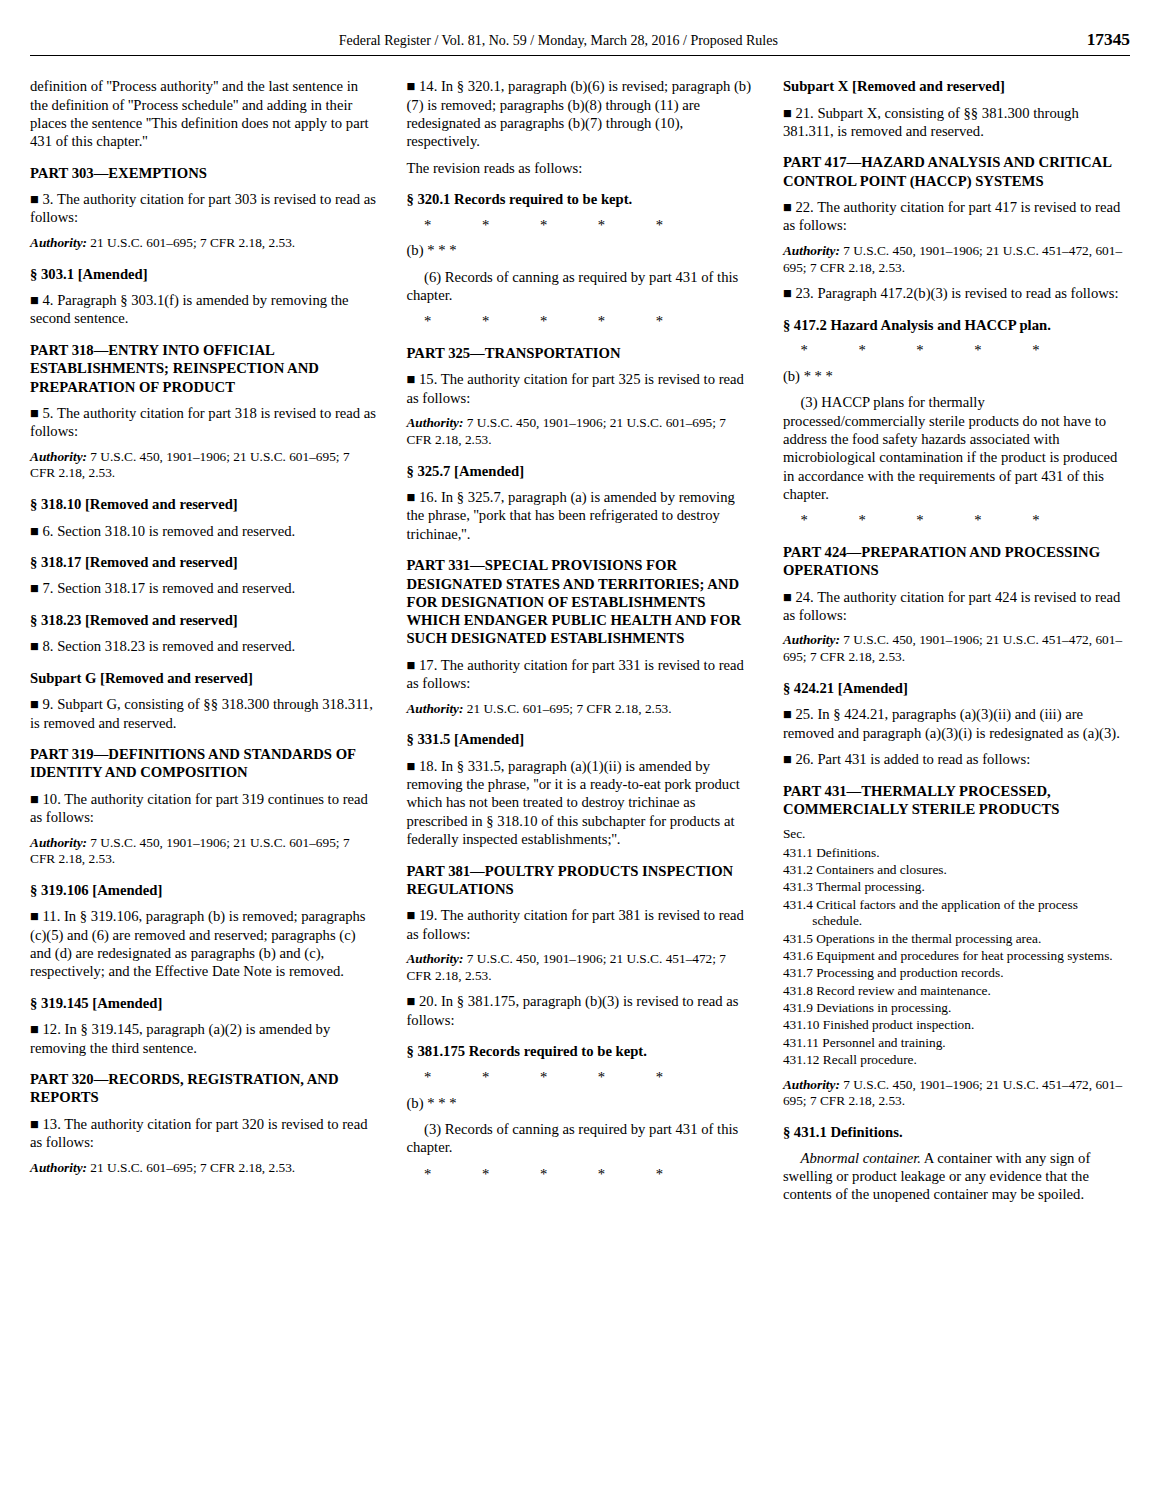Federal Register / Vol. 81, No. 59 / Monday, March 28, 2016 / Proposed Rules
17345
definition of ''Process authority'' and the last sentence in the definition of ''Process schedule'' and adding in their places the sentence ''This definition does not apply to part 431 of this chapter.''
PART 303—EXEMPTIONS
3. The authority citation for part 303 is revised to read as follows:
Authority: 21 U.S.C. 601–695; 7 CFR 2.18, 2.53.
§ 303.1 [Amended]
4. Paragraph § 303.1(f) is amended by removing the second sentence.
PART 318—ENTRY INTO OFFICIAL ESTABLISHMENTS; REINSPECTION AND PREPARATION OF PRODUCT
5. The authority citation for part 318 is revised to read as follows:
Authority: 7 U.S.C. 450, 1901–1906; 21 U.S.C. 601–695; 7 CFR 2.18, 2.53.
§ 318.10 [Removed and reserved]
6. Section 318.10 is removed and reserved.
§ 318.17 [Removed and reserved]
7. Section 318.17 is removed and reserved.
§ 318.23 [Removed and reserved]
8. Section 318.23 is removed and reserved.
Subpart G [Removed and reserved]
9. Subpart G, consisting of §§ 318.300 through 318.311, is removed and reserved.
PART 319—DEFINITIONS AND STANDARDS OF IDENTITY AND COMPOSITION
10. The authority citation for part 319 continues to read as follows:
Authority: 7 U.S.C. 450, 1901–1906; 21 U.S.C. 601–695; 7 CFR 2.18, 2.53.
§ 319.106 [Amended]
11. In § 319.106, paragraph (b) is removed; paragraphs (c)(5) and (6) are removed and reserved; paragraphs (c) and (d) are redesignated as paragraphs (b) and (c), respectively; and the Effective Date Note is removed.
§ 319.145 [Amended]
12. In § 319.145, paragraph (a)(2) is amended by removing the third sentence.
PART 320—RECORDS, REGISTRATION, AND REPORTS
13. The authority citation for part 320 is revised to read as follows:
Authority: 21 U.S.C. 601–695; 7 CFR 2.18, 2.53.
14. In § 320.1, paragraph (b)(6) is revised; paragraph (b)(7) is removed; paragraphs (b)(8) through (11) are redesignated as paragraphs (b)(7) through (10), respectively.
The revision reads as follows:
§ 320.1 Records required to be kept.
* * * * *
(b) * * *
(6) Records of canning as required by part 431 of this chapter.
* * * * *
PART 325—TRANSPORTATION
15. The authority citation for part 325 is revised to read as follows:
Authority: 7 U.S.C. 450, 1901–1906; 21 U.S.C. 601–695; 7 CFR 2.18, 2.53.
§ 325.7 [Amended]
16. In § 325.7, paragraph (a) is amended by removing the phrase, ''pork that has been refrigerated to destroy trichinae,''.
PART 331—SPECIAL PROVISIONS FOR DESIGNATED STATES AND TERRITORIES; AND FOR DESIGNATION OF ESTABLISHMENTS WHICH ENDANGER PUBLIC HEALTH AND FOR SUCH DESIGNATED ESTABLISHMENTS
17. The authority citation for part 331 is revised to read as follows:
Authority: 21 U.S.C. 601–695; 7 CFR 2.18, 2.53.
§ 331.5 [Amended]
18. In § 331.5, paragraph (a)(1)(ii) is amended by removing the phrase, ''or it is a ready-to-eat pork product which has not been treated to destroy trichinae as prescribed in § 318.10 of this subchapter for products at federally inspected establishments;''.
PART 381—POULTRY PRODUCTS INSPECTION REGULATIONS
19. The authority citation for part 381 is revised to read as follows:
Authority: 7 U.S.C. 450, 1901–1906; 21 U.S.C. 451–472; 7 CFR 2.18, 2.53.
20. In § 381.175, paragraph (b)(3) is revised to read as follows:
§ 381.175 Records required to be kept.
* * * * *
(b) * * *
(3) Records of canning as required by part 431 of this chapter.
* * * * *
Subpart X [Removed and reserved]
21. Subpart X, consisting of §§ 381.300 through 381.311, is removed and reserved.
PART 417—HAZARD ANALYSIS AND CRITICAL CONTROL POINT (HACCP) SYSTEMS
22. The authority citation for part 417 is revised to read as follows:
Authority: 7 U.S.C. 450, 1901–1906; 21 U.S.C. 451–472, 601–695; 7 CFR 2.18, 2.53.
23. Paragraph 417.2(b)(3) is revised to read as follows:
§ 417.2 Hazard Analysis and HACCP plan.
* * * * *
(b) * * *
(3) HACCP plans for thermally processed/commercially sterile products do not have to address the food safety hazards associated with microbiological contamination if the product is produced in accordance with the requirements of part 431 of this chapter.
* * * * *
PART 424—PREPARATION AND PROCESSING OPERATIONS
24. The authority citation for part 424 is revised to read as follows:
Authority: 7 U.S.C. 450, 1901–1906; 21 U.S.C. 451–472, 601–695; 7 CFR 2.18, 2.53.
§ 424.21 [Amended]
25. In § 424.21, paragraphs (a)(3)(ii) and (iii) are removed and paragraph (a)(3)(i) is redesignated as (a)(3).
26. Part 431 is added to read as follows:
PART 431—THERMALLY PROCESSED, COMMERCIALLY STERILE PRODUCTS
Sec.
431.1 Definitions.
431.2 Containers and closures.
431.3 Thermal processing.
431.4 Critical factors and the application of the process schedule.
431.5 Operations in the thermal processing area.
431.6 Equipment and procedures for heat processing systems.
431.7 Processing and production records.
431.8 Record review and maintenance.
431.9 Deviations in processing.
431.10 Finished product inspection.
431.11 Personnel and training.
431.12 Recall procedure.
Authority: 7 U.S.C. 450, 1901–1906; 21 U.S.C. 451–472, 601–695; 7 CFR 2.18, 2.53.
§ 431.1 Definitions.
Abnormal container. A container with any sign of swelling or product leakage or any evidence that the contents of the unopened container may be spoiled.